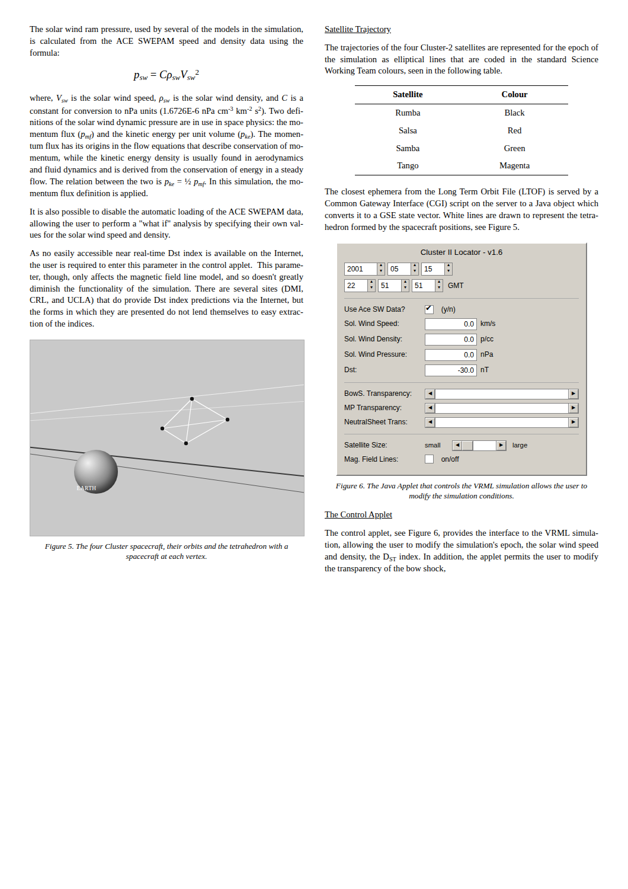The solar wind ram pressure, used by several of the models in the simulation, is calculated from the ACE SWEPAM speed and density data using the formula:
psw = CρswVsw2
where, Vsw is the solar wind speed, ρsw is the solar wind density, and C is a constant for conversion to nPa units (1.6726E-6 nPa cm-3 km-2 s2). Two definitions of the solar wind dynamic pressure are in use in space physics: the momentum flux (pmf) and the kinetic energy per unit volume (pke). The momentum flux has its origins in the flow equations that describe conservation of momentum, while the kinetic energy density is usually found in aerodynamics and fluid dynamics and is derived from the conservation of energy in a steady flow. The relation between the two is pke = ½ pmf. In this simulation, the momentum flux definition is applied.
It is also possible to disable the automatic loading of the ACE SWEPAM data, allowing the user to perform a "what if" analysis by specifying their own values for the solar wind speed and density.
As no easily accessible near real-time Dst index is available on the Internet, the user is required to enter this parameter in the control applet. This parameter, though, only affects the magnetic field line model, and so doesn't greatly diminish the functionality of the simulation. There are several sites (DMI, CRL, and UCLA) that do provide Dst index predictions via the Internet, but the forms in which they are presented do not lend themselves to easy extraction of the indices.
EARTH
Figure 5. The four Cluster spacecraft, their orbits and the tetrahedron with a spacecraft at each vertex.
Satellite Trajectory
The trajectories of the four Cluster-2 satellites are represented for the epoch of the simulation as elliptical lines that are coded in the standard Science Working Team colours, seen in the following table.
| Satellite | Colour |
| --- | --- |
| Rumba | Black |
| Salsa | Red |
| Samba | Green |
| Tango | Magenta |
The closest ephemera from the Long Term Orbit File (LTOF) is served by a Common Gateway Interface (CGI) script on the server to a Java object which converts it to a GSE state vector. White lines are drawn to represent the tetrahedron formed by the spacecraft positions, see Figure 5.
Cluster II Locator - v1.6
▲▼ ▲▼ ▲▼
▲▼ ▲▼ ▲▼ GMT
Use Ace SW Data? (y/n)
Sol. Wind Speed: 0.0 km/s
Sol. Wind Density: 0.0 p/cc
Sol. Wind Pressure: 0.0 nPa
Dst: -30.0 nT
BowS. Transparency: ◀ ▶
MP Transparency: ◀ ▶
NeutralSheet Trans: ◀ ▶
Satellite Size: small ◀ ▶ large
Mag. Field Lines: on/off
Figure 6. The Java Applet that controls the VRML simulation allows the user to modify the simulation conditions.
The Control Applet
The control applet, see Figure 6, provides the interface to the VRML simulation, allowing the user to modify the simulation's epoch, the solar wind speed and density, the DST index. In addition, the applet permits the user to modify the transparency of the bow shock,